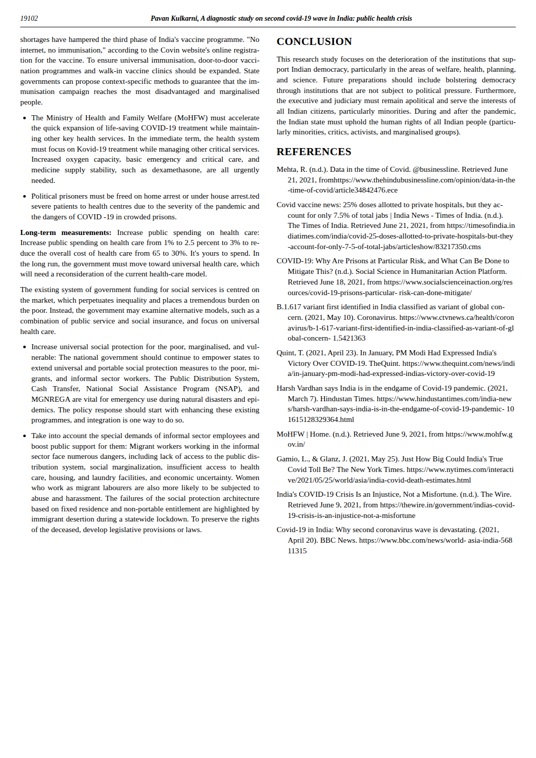19102 Pavan Kulkarni, A diagnostic study on second covid-19 wave in India: public health crisis
shortages have hampered the third phase of India's vaccine programme. "No internet, no immunisation," according to the Covin website's online registration for the vaccine. To ensure universal immunisation, door-to-door vaccination programmes and walk-in vaccine clinics should be expanded. State governments can propose context-specific methods to guarantee that the immunisation campaign reaches the most disadvantaged and marginalised people.
The Ministry of Health and Family Welfare (MoHFW) must accelerate the quick expansion of life-saving COVID-19 treatment while maintaining other key health services. In the immediate term, the health system must focus on Kovid-19 treatment while managing other critical services. Increased oxygen capacity, basic emergency and critical care, and medicine supply stability, such as dexamethasone, are all urgently needed.
Political prisoners must be freed on home arrest or under house arrest.ted severe patients to health centres due to the severity of the pandemic and the dangers of COVID -19 in crowded prisons.
Long-term measurements: Increase public spending on health care: Increase public spending on health care from 1% to 2.5 percent to 3% to reduce the overall cost of health care from 65 to 30%. It's yours to spend. In the long run, the government must move toward universal health care, which will need a reconsideration of the current health-care model.
The existing system of government funding for social services is centred on the market, which perpetuates inequality and places a tremendous burden on the poor. Instead, the government may examine alternative models, such as a combination of public service and social insurance, and focus on universal health care.
Increase universal social protection for the poor, marginalised, and vulnerable: The national government should continue to empower states to extend universal and portable social protection measures to the poor, migrants, and informal sector workers. The Public Distribution System, Cash Transfer, National Social Assistance Program (NSAP), and MGNREGA are vital for emergency use during natural disasters and epidemics. The policy response should start with enhancing these existing programmes, and integration is one way to do so.
Take into account the special demands of informal sector employees and boost public support for them: Migrant workers working in the informal sector face numerous dangers, including lack of access to the public distribution system, social marginalization, insufficient access to health care, housing, and laundry facilities, and economic uncertainty. Women who work as migrant labourers are also more likely to be subjected to abuse and harassment. The failures of the social protection architecture based on fixed residence and non-portable entitlement are highlighted by immigrant desertion during a statewide lockdown. To preserve the rights of the deceased, develop legislative provisions or laws.
CONCLUSION
This research study focuses on the deterioration of the institutions that support Indian democracy, particularly in the areas of welfare, health, planning, and science. Future preparations should include bolstering democracy through institutions that are not subject to political pressure. Furthermore, the executive and judiciary must remain apolitical and serve the interests of all Indian citizens, particularly minorities. During and after the pandemic, the Indian state must uphold the human rights of all Indian people (particularly minorities, critics, activists, and marginalised groups).
REFERENCES
Mehta, R. (n.d.). Data in the time of Covid. @businessline. Retrieved June 21, 2021, fromhttps://www.thehindubusinessline.com/opinion/data-in-the-time-of-covid/article34842476.ece
Covid vaccine news: 25% doses allotted to private hospitals, but they account for only 7.5% of total jabs | India News - Times of India. (n.d.). The Times of India. Retrieved June 21, 2021, from https://timesofindia.indiatimes.com/india/covid-25-doses-allotted-to-private-hospitals-but-they-account-for-only-7-5-of-total-jabs/articleshow/83217350.cms
COVID-19: Why Are Prisons at Particular Risk, and What Can Be Done to Mitigate This? (n.d.). Social Science in Humanitarian Action Platform. Retrieved June 18, 2021, from https://www.socialscienceinaction.org/resources/covid-19-prisons-particular- risk-can-done-mitigate/
B.1.617 variant first identified in India classified as variant of global concern. (2021, May 10). Coronavirus. https://www.ctvnews.ca/health/coronavirus/b-1-617-variant-first-identified-in-india-classified-as-variant-of-global-concern- 1.5421363
Quint, T. (2021, April 23). In January, PM Modi Had Expressed India's Victory Over COVID-19. TheQuint. https://www.thequint.com/news/india/in-january-pm-modi-had-expressed-indias-victory-over-covid-19
Harsh Vardhan says India is in the endgame of Covid-19 pandemic. (2021, March 7). Hindustan Times. https://www.hindustantimes.com/india-news/harsh-vardhan-says-india-is-in-the-endgame-of-covid-19-pandemic- 101615128329364.html
MoHFW | Home. (n.d.). Retrieved June 9, 2021, from https://www.mohfw.gov.in/
Gamio, L., & Glanz, J. (2021, May 25). Just How Big Could India's True Covid Toll Be? The New York Times. https://www.nytimes.com/interactive/2021/05/25/world/asia/india-covid-death-estimates.html
India's COVID-19 Crisis Is an Injustice, Not a Misfortune. (n.d.). The Wire. Retrieved June 9, 2021, from https://thewire.in/government/indias-covid-19-crisis-is-an-injustice-not-a-misfortune
Covid-19 in India: Why second coronavirus wave is devastating. (2021, April 20). BBC News. https://www.bbc.com/news/world- asia-india-56811315